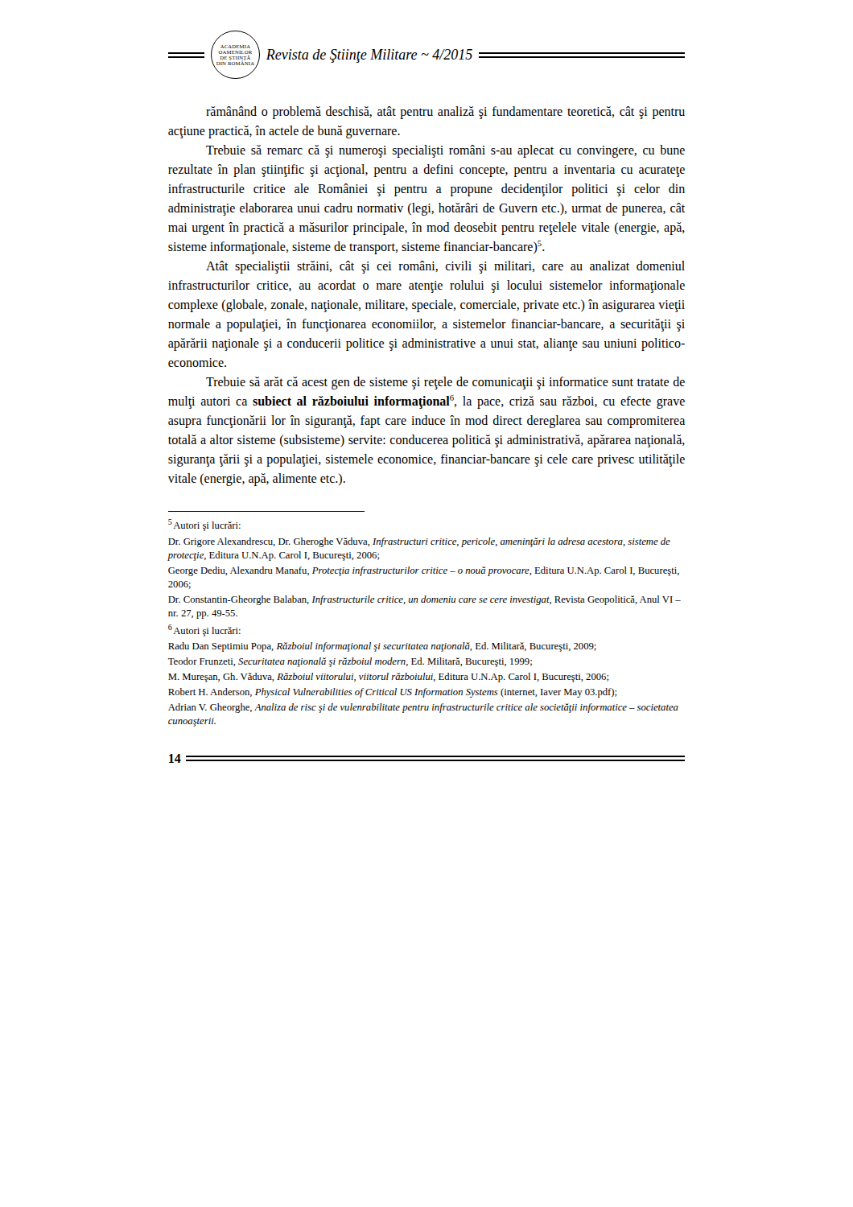ACADEMIA
OAMENILOR
DE ŞTIINŢĂ
DIN ROMÂNIA Revista de Ştiinţe Militare ~ 4/2015
rămânând o problemă deschisă, atât pentru analiză şi fundamentare teoretică, cât şi pentru acţiune practică, în actele de bună guvernare.
Trebuie să remarc că şi numeroşi specialişti români s-au aplecat cu convingere, cu bune rezultate în plan ştiinţific şi acţional, pentru a defini concepte, pentru a inventaria cu acurateţe infrastructurile critice ale României şi pentru a propune decidenţilor politici şi celor din administraţie elaborarea unui cadru normativ (legi, hotărâri de Guvern etc.), urmat de punerea, cât mai urgent în practică a măsurilor principale, în mod deosebit pentru reţelele vitale (energie, apă, sisteme informaţionale, sisteme de transport, sisteme financiar-bancare)5.
Atât specialiştii străini, cât şi cei români, civili şi militari, care au analizat domeniul infrastructurilor critice, au acordat o mare atenţie rolului şi locului sistemelor informaţionale complexe (globale, zonale, naţionale, militare, speciale, comerciale, private etc.) în asigurarea vieţii normale a populaţiei, în funcţionarea economiilor, a sistemelor financiar-bancare, a securităţii şi apărării naţionale şi a conducerii politice şi administrative a unui stat, alianţe sau uniuni politico-economice.
Trebuie să arăt că acest gen de sisteme şi reţele de comunicaţii şi informatice sunt tratate de mulţi autori ca subiect al războiului informaţional 6, la pace, criză sau război, cu efecte grave asupra funcţionării lor în siguranţă, fapt care induce în mod direct dereglarea sau compromiterea totală a altor sisteme (subsisteme) servite: conducerea politică şi administrativă, apărarea naţională, siguranţa ţării şi a populaţiei, sistemele economice, financiar-bancare şi cele care privesc utilităţile vitale (energie, apă, alimente etc.).
5 Autori şi lucrări:
Dr. Grigore Alexandrescu, Dr. Gheroghe Văduva, Infrastructuri critice, pericole, ameninţări la adresa acestora, sisteme de protecţie, Editura U.N.Ap. Carol I, Bucureşti, 2006;
George Dediu, Alexandru Manafu, Protecţia infrastructurilor critice – o nouă provocare, Editura U.N.Ap. Carol I, Bucureşti, 2006;
Dr. Constantin-Gheorghe Balaban, Infrastructurile critice, un domeniu care se cere investigat, Revista Geopolitică, Anul VI – nr. 27, pp. 49-55.
6 Autori şi lucrări:
Radu Dan Septimiu Popa, Războiul informaţional şi securitatea naţională, Ed. Militară, Bucureşti, 2009;
Teodor Frunzeti, Securitatea naţională şi războiul modern, Ed. Militară, Bucureşti, 1999;
M. Mureşan, Gh. Văduva, Războiul viitorului, viitorul războiului, Editura U.N.Ap. Carol I, Bucureşti, 2006;
Robert H. Anderson, Physical Vulnerabilities of Critical US Information Systems (internet, Iaver May 03.pdf);
Adrian V. Gheorghe, Analiza de risc şi de vulenrabilitate pentru infrastructurile critice ale societăţii informatice – societatea cunoaşterii.
14